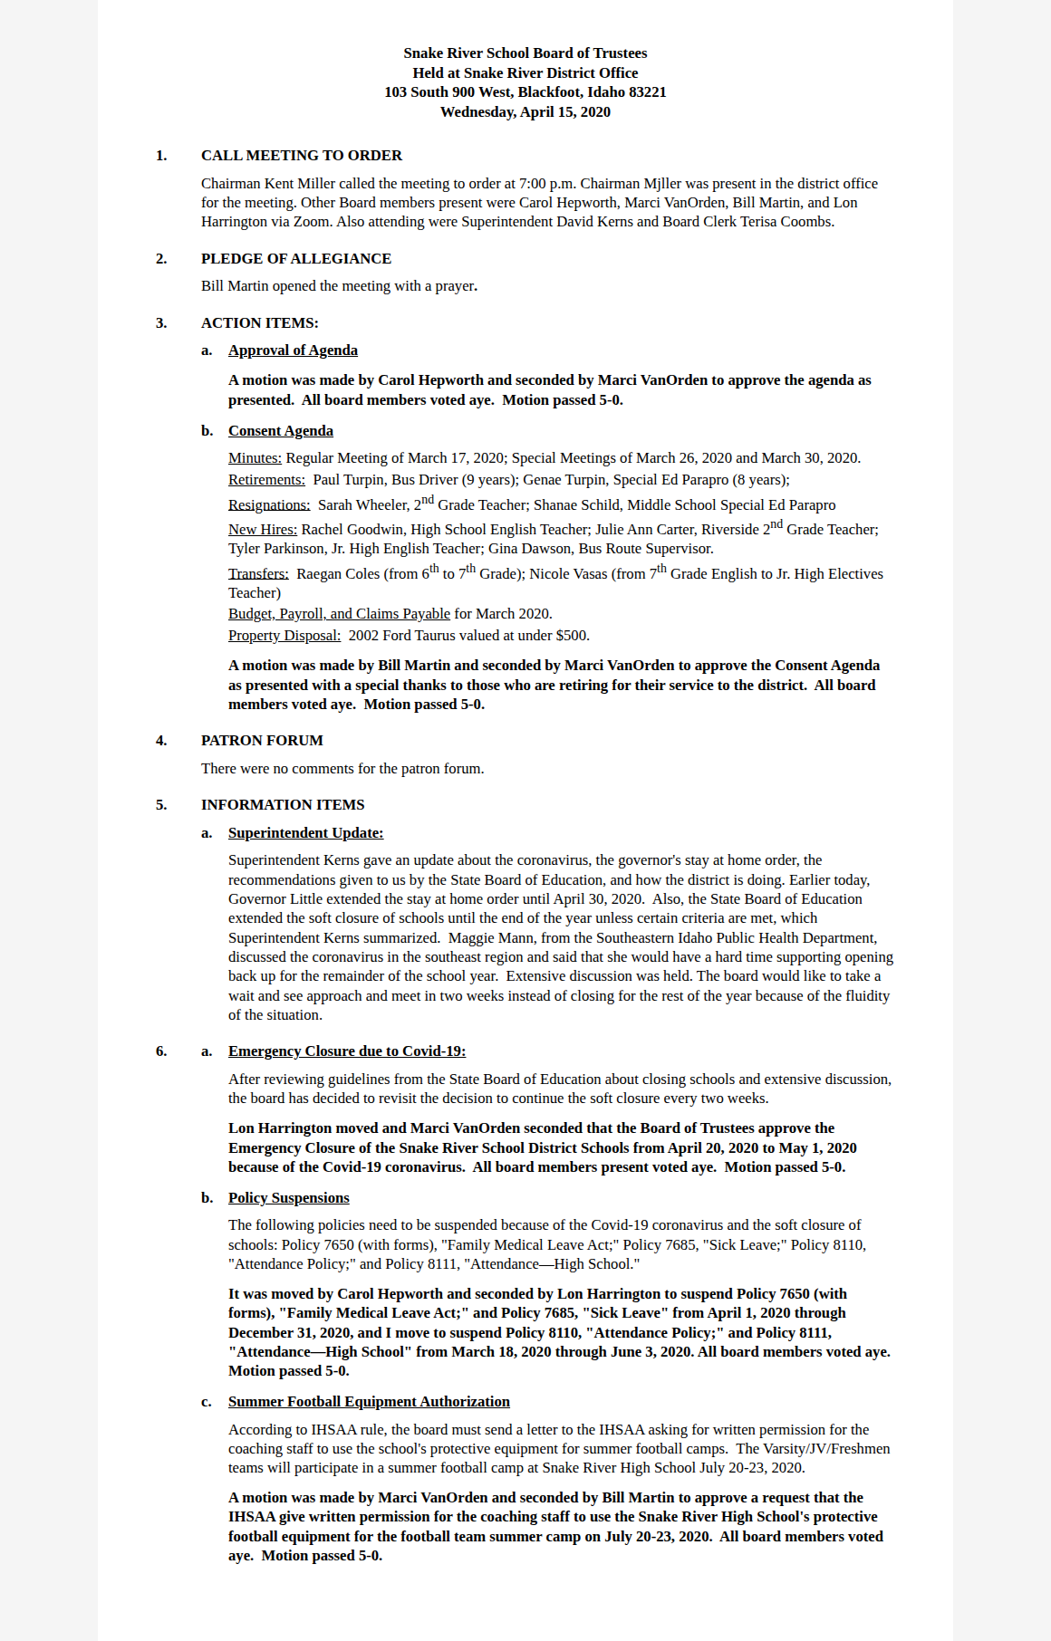Snake River School Board of Trustees
Held at Snake River District Office
103 South 900 West, Blackfoot, Idaho 83221
Wednesday, April 15, 2020
1.
Call Meeting to Order
Chairman Kent Miller called the meeting to order at 7:00 p.m. Chairman Mjller was present in the district office for the meeting. Other Board members present were Carol Hepworth, Marci VanOrden, Bill Martin, and Lon Harrington via Zoom. Also attending were Superintendent David Kerns and Board Clerk Terisa Coombs.
2.
Pledge of Allegiance
Bill Martin opened the meeting with a prayer.
3.
Action Items:
a.
Approval of Agenda
A motion was made by Carol Hepworth and seconded by Marci VanOrden to approve the agenda as presented. All board members voted aye. Motion passed 5-0.
b.
Consent Agenda
Minutes: Regular Meeting of March 17, 2020; Special Meetings of March 26, 2020 and March 30, 2020.
Retirements: Paul Turpin, Bus Driver (9 years); Genae Turpin, Special Ed Parapro (8 years);
Resignations: Sarah Wheeler, 2nd Grade Teacher; Shanae Schild, Middle School Special Ed Parapro
New Hires: Rachel Goodwin, High School English Teacher; Julie Ann Carter, Riverside 2nd Grade Teacher; Tyler Parkinson, Jr. High English Teacher; Gina Dawson, Bus Route Supervisor.
Transfers: Raegan Coles (from 6th to 7th Grade); Nicole Vasas (from 7th Grade English to Jr. High Electives Teacher)
Budget, Payroll, and Claims Payable for March 2020.
Property Disposal: 2002 Ford Taurus valued at under $500.
A motion was made by Bill Martin and seconded by Marci VanOrden to approve the Consent Agenda as presented with a special thanks to those who are retiring for their service to the district. All board members voted aye. Motion passed 5-0.
4.
Patron Forum
There were no comments for the patron forum.
5.
Information Items
a.
Superintendent Update:
Superintendent Kerns gave an update about the coronavirus, the governor's stay at home order, the recommendations given to us by the State Board of Education, and how the district is doing. Earlier today, Governor Little extended the stay at home order until April 30, 2020. Also, the State Board of Education extended the soft closure of schools until the end of the year unless certain criteria are met, which Superintendent Kerns summarized. Maggie Mann, from the Southeastern Idaho Public Health Department, discussed the coronavirus in the southeast region and said that she would have a hard time supporting opening back up for the remainder of the school year. Extensive discussion was held. The board would like to take a wait and see approach and meet in two weeks instead of closing for the rest of the year because of the fluidity of the situation.
6.
a.
Emergency Closure due to Covid-19:
After reviewing guidelines from the State Board of Education about closing schools and extensive discussion, the board has decided to revisit the decision to continue the soft closure every two weeks.
Lon Harrington moved and Marci VanOrden seconded that the Board of Trustees approve the Emergency Closure of the Snake River School District Schools from April 20, 2020 to May 1, 2020 because of the Covid-19 coronavirus. All board members present voted aye. Motion passed 5-0.
b.
Policy Suspensions
The following policies need to be suspended because of the Covid-19 coronavirus and the soft closure of schools: Policy 7650 (with forms), "Family Medical Leave Act;" Policy 7685, "Sick Leave;" Policy 8110, "Attendance Policy;" and Policy 8111, "Attendance—High School."
It was moved by Carol Hepworth and seconded by Lon Harrington to suspend Policy 7650 (with forms), "Family Medical Leave Act;" and Policy 7685, "Sick Leave" from April 1, 2020 through December 31, 2020, and I move to suspend Policy 8110, "Attendance Policy;" and Policy 8111, "Attendance—High School" from March 18, 2020 through June 3, 2020. All board members voted aye. Motion passed 5-0.
c.
Summer Football Equipment Authorization
According to IHSAA rule, the board must send a letter to the IHSAA asking for written permission for the coaching staff to use the school's protective equipment for summer football camps. The Varsity/JV/Freshmen teams will participate in a summer football camp at Snake River High School July 20-23, 2020.
A motion was made by Marci VanOrden and seconded by Bill Martin to approve a request that the IHSAA give written permission for the coaching staff to use the Snake River High School's protective football equipment for the football team summer camp on July 20-23, 2020. All board members voted aye. Motion passed 5-0.